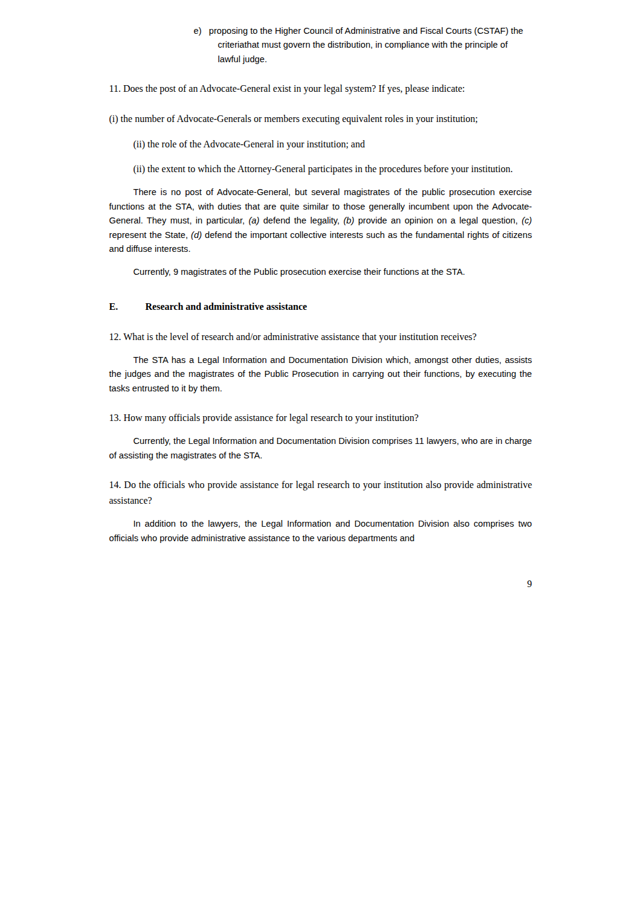e) proposing to the Higher Council of Administrative and Fiscal Courts (CSTAF) the criteriathat must govern the distribution, in compliance with the principle of lawful judge.
11. Does the post of an Advocate-General exist in your legal system? If yes, please indicate:
(i) the number of Advocate-Generals or members executing equivalent roles in your institution;
(ii) the role of the Advocate-General in your institution; and
(ii) the extent to which the Attorney-General participates in the procedures before your institution.
There is no post of Advocate-General, but several magistrates of the public prosecution exercise functions at the STA, with duties that are quite similar to those generally incumbent upon the Advocate-General. They must, in particular, (a) defend the legality, (b) provide an opinion on a legal question, (c) represent the State, (d) defend the important collective interests such as the fundamental rights of citizens and diffuse interests.
Currently, 9 magistrates of the Public prosecution exercise their functions at the STA.
E. Research and administrative assistance
12. What is the level of research and/or administrative assistance that your institution receives?
The STA has a Legal Information and Documentation Division which, amongst other duties, assists the judges and the magistrates of the Public Prosecution in carrying out their functions, by executing the tasks entrusted to it by them.
13. How many officials provide assistance for legal research to your institution?
Currently, the Legal Information and Documentation Division comprises 11 lawyers, who are in charge of assisting the magistrates of the STA.
14. Do the officials who provide assistance for legal research to your institution also provide administrative assistance?
In addition to the lawyers, the Legal Information and Documentation Division also comprises two officials who provide administrative assistance to the various departments and
9